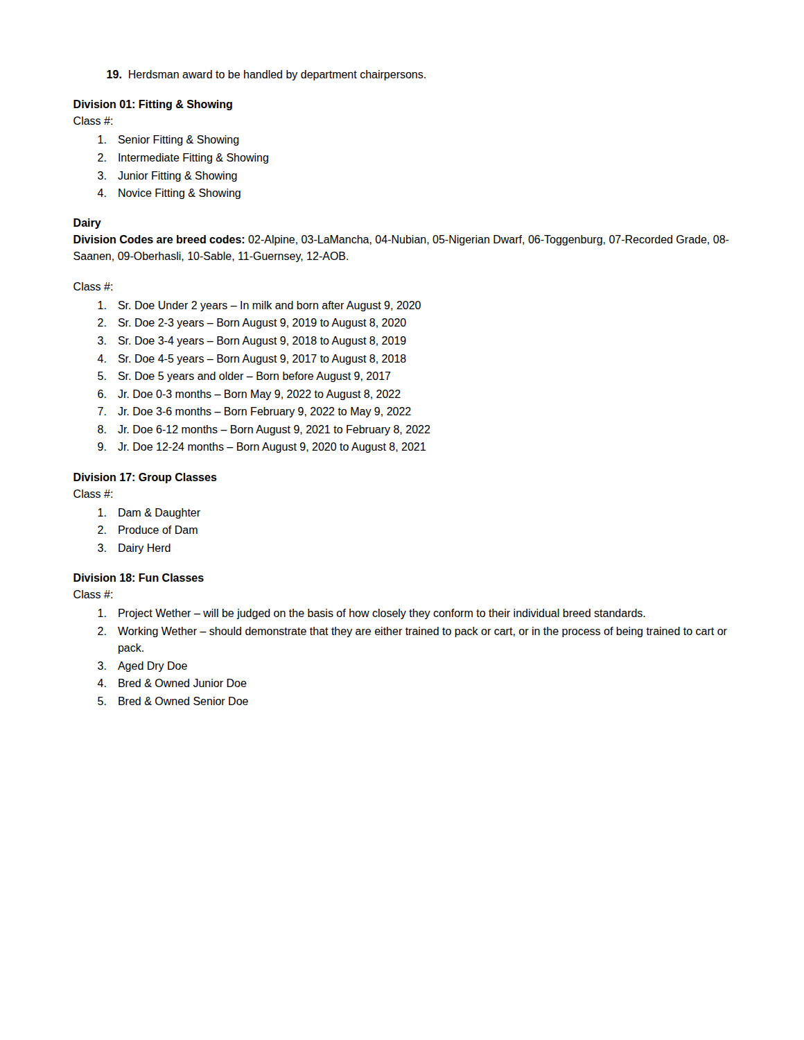19. Herdsman award to be handled by department chairpersons.
Division 01: Fitting & Showing
Class #:
Senior Fitting & Showing
Intermediate Fitting & Showing
Junior Fitting & Showing
Novice Fitting & Showing
Dairy
Division Codes are breed codes: 02-Alpine, 03-LaMancha, 04-Nubian, 05-Nigerian Dwarf, 06-Toggenburg, 07-Recorded Grade, 08-Saanen, 09-Oberhasli, 10-Sable, 11-Guernsey, 12-AOB.
Class #:
Sr. Doe Under 2 years – In milk and born after August 9, 2020
Sr. Doe 2-3 years – Born August 9, 2019 to August 8, 2020
Sr. Doe 3-4 years – Born August 9, 2018 to August 8, 2019
Sr. Doe 4-5 years – Born August 9, 2017 to August 8, 2018
Sr. Doe 5 years and older – Born before August 9, 2017
Jr. Doe 0-3 months – Born May 9, 2022 to August 8, 2022
Jr. Doe 3-6 months – Born February 9, 2022 to May 9, 2022
Jr. Doe 6-12 months – Born August 9, 2021 to February 8, 2022
Jr. Doe 12-24 months – Born August 9, 2020 to August 8, 2021
Division 17: Group Classes
Class #:
Dam & Daughter
Produce of Dam
Dairy Herd
Division 18: Fun Classes
Class #:
Project Wether – will be judged on the basis of how closely they conform to their individual breed standards.
Working Wether – should demonstrate that they are either trained to pack or cart, or in the process of being trained to cart or pack.
Aged Dry Doe
Bred & Owned Junior Doe
Bred & Owned Senior Doe